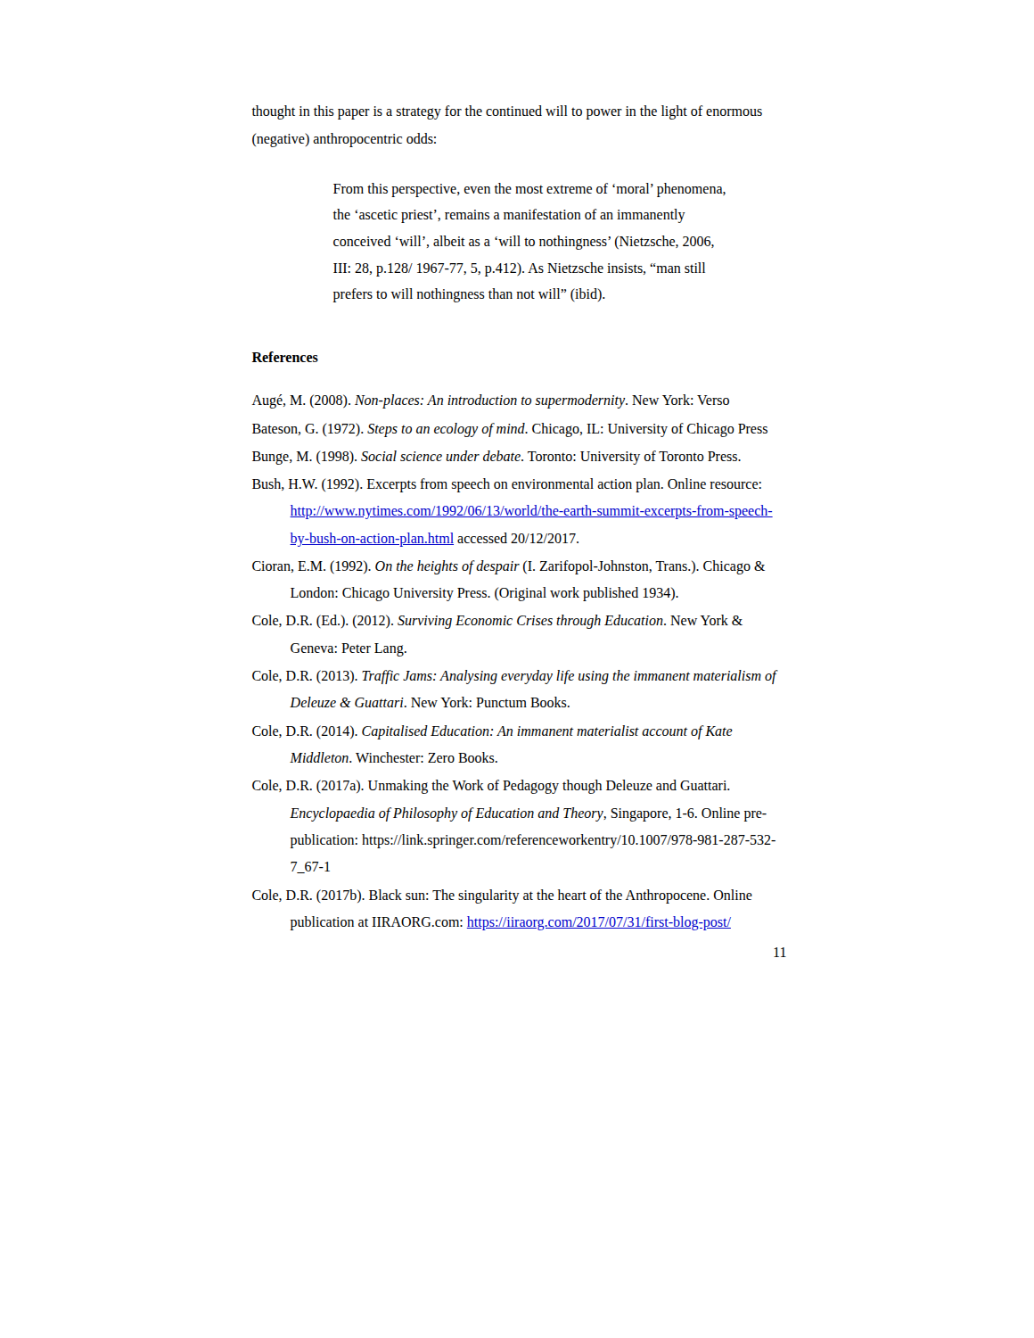thought in this paper is a strategy for the continued will to power in the light of enormous (negative) anthropocentric odds:
From this perspective, even the most extreme of ‘moral’ phenomena, the ‘ascetic priest’, remains a manifestation of an immanently conceived ‘will’, albeit as a ‘will to nothingness’ (Nietzsche, 2006, III: 28, p.128/ 1967-77, 5, p.412). As Nietzsche insists, “man still prefers to will nothingness than not will” (ibid).
References
Augé, M. (2008). Non-places: An introduction to supermodernity. New York: Verso
Bateson, G. (1972). Steps to an ecology of mind. Chicago, IL: University of Chicago Press
Bunge, M. (1998). Social science under debate. Toronto: University of Toronto Press.
Bush, H.W. (1992). Excerpts from speech on environmental action plan. Online resource: http://www.nytimes.com/1992/06/13/world/the-earth-summit-excerpts-from-speech-by-bush-on-action-plan.html accessed 20/12/2017.
Cioran, E.M. (1992). On the heights of despair (I. Zarifopol-Johnston, Trans.). Chicago & London: Chicago University Press. (Original work published 1934).
Cole, D.R. (Ed.). (2012). Surviving Economic Crises through Education. New York & Geneva: Peter Lang.
Cole, D.R. (2013). Traffic Jams: Analysing everyday life using the immanent materialism of Deleuze & Guattari. New York: Punctum Books.
Cole, D.R. (2014). Capitalised Education: An immanent materialist account of Kate Middleton. Winchester: Zero Books.
Cole, D.R. (2017a). Unmaking the Work of Pedagogy though Deleuze and Guattari. Encyclopaedia of Philosophy of Education and Theory, Singapore, 1-6. Online pre-publication: https://link.springer.com/referenceworkentry/10.1007/978-981-287-532-7_67-1
Cole, D.R. (2017b). Black sun: The singularity at the heart of the Anthropocene. Online publication at IIRAORG.com: https://iiraorg.com/2017/07/31/first-blog-post/
11